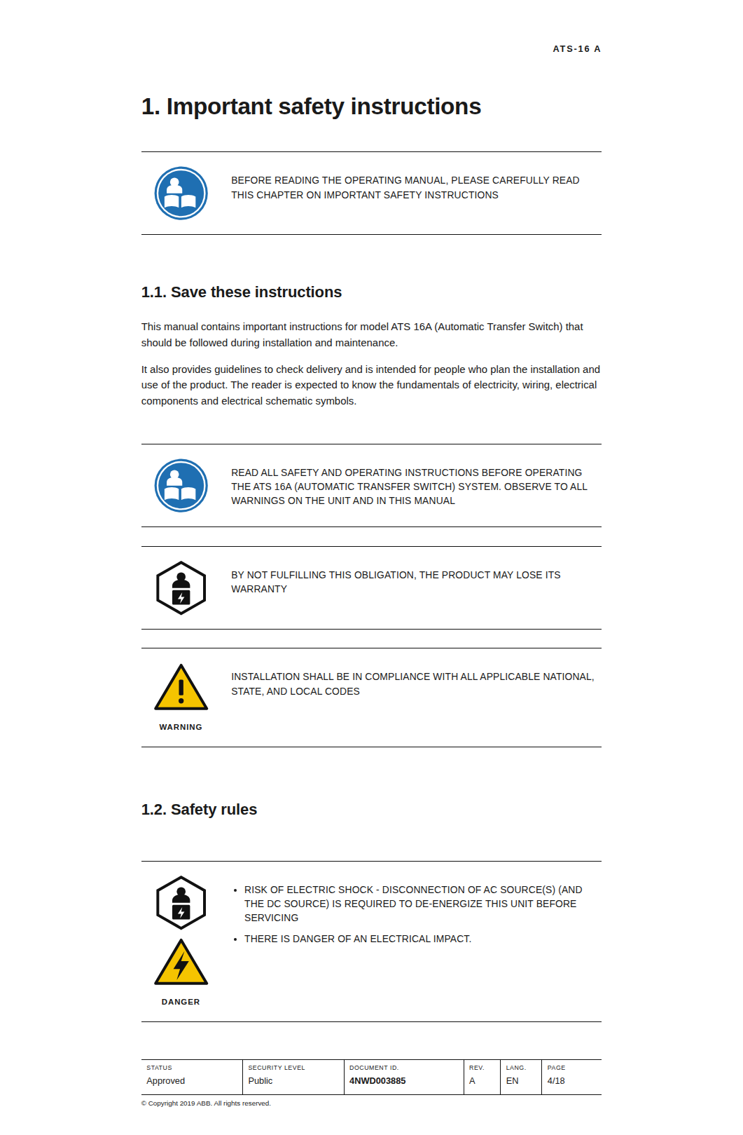ATS-16 A
1. Important safety instructions
BEFORE READING THE OPERATING MANUAL, PLEASE CAREFULLY READ THIS CHAPTER ON IMPORTANT SAFETY INSTRUCTIONS
1.1. Save these instructions
This manual contains important instructions for model ATS 16A (Automatic Transfer Switch) that should be followed during installation and maintenance.
It also provides guidelines to check delivery and is intended for people who plan the installation and use of the product. The reader is expected to know the fundamentals of electricity, wiring, electrical components and electrical schematic symbols.
READ ALL SAFETY AND OPERATING INSTRUCTIONS BEFORE OPERATING THE ATS 16A (AUTOMATIC TRANSFER SWITCH) SYSTEM. OBSERVE TO ALL WARNINGS ON THE UNIT AND IN THIS MANUAL
BY NOT FULFILLING THIS OBLIGATION, THE PRODUCT MAY LOSE ITS WARRANTY
WARNING
INSTALLATION SHALL BE IN COMPLIANCE WITH ALL APPLICABLE NATIONAL, STATE, AND LOCAL CODES
1.2. Safety rules
DANGER
RISK OF ELECTRIC SHOCK - DISCONNECTION OF AC SOURCE(S) (AND THE DC SOURCE) IS REQUIRED TO DE-ENERGIZE THIS UNIT BEFORE SERVICING
THERE IS DANGER OF AN ELECTRICAL IMPACT.
| Status Approved | Security level Public | Document id. 4NWD003885 | Rev. A | Lang. EN | Page 4/18 |
© Copyright 2019 ABB. All rights reserved.